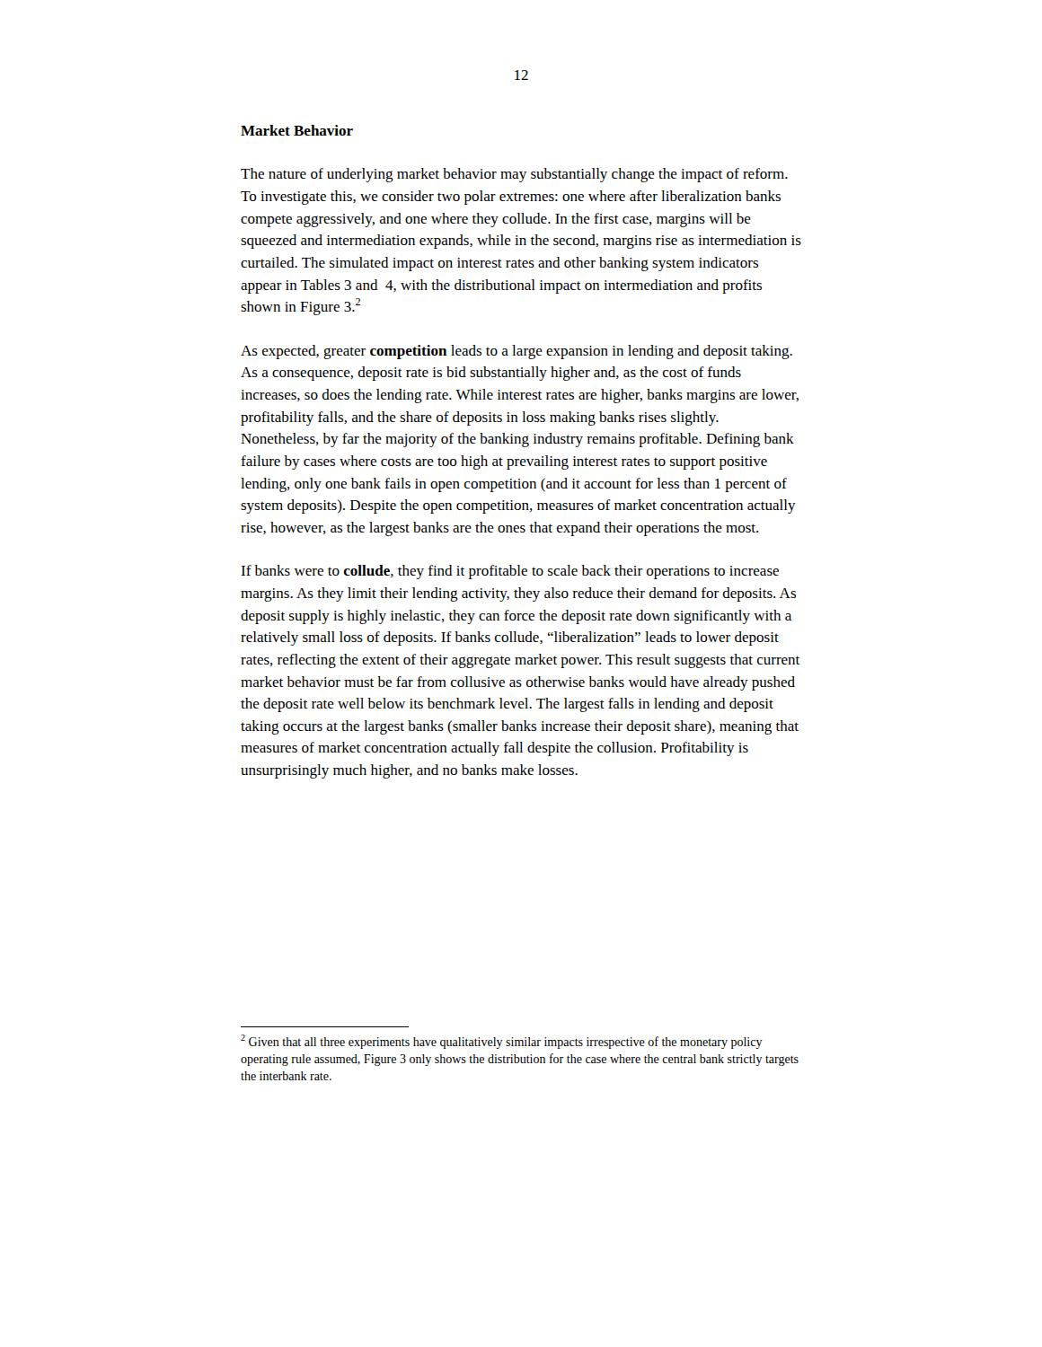12
Market Behavior
The nature of underlying market behavior may substantially change the impact of reform. To investigate this, we consider two polar extremes: one where after liberalization banks compete aggressively, and one where they collude. In the first case, margins will be squeezed and intermediation expands, while in the second, margins rise as intermediation is curtailed. The simulated impact on interest rates and other banking system indicators appear in Tables 3 and 4, with the distributional impact on intermediation and profits shown in Figure 3.2
As expected, greater competition leads to a large expansion in lending and deposit taking. As a consequence, deposit rate is bid substantially higher and, as the cost of funds increases, so does the lending rate. While interest rates are higher, banks margins are lower, profitability falls, and the share of deposits in loss making banks rises slightly. Nonetheless, by far the majority of the banking industry remains profitable. Defining bank failure by cases where costs are too high at prevailing interest rates to support positive lending, only one bank fails in open competition (and it account for less than 1 percent of system deposits). Despite the open competition, measures of market concentration actually rise, however, as the largest banks are the ones that expand their operations the most.
If banks were to collude, they find it profitable to scale back their operations to increase margins. As they limit their lending activity, they also reduce their demand for deposits. As deposit supply is highly inelastic, they can force the deposit rate down significantly with a relatively small loss of deposits. If banks collude, “liberalization” leads to lower deposit rates, reflecting the extent of their aggregate market power. This result suggests that current market behavior must be far from collusive as otherwise banks would have already pushed the deposit rate well below its benchmark level. The largest falls in lending and deposit taking occurs at the largest banks (smaller banks increase their deposit share), meaning that measures of market concentration actually fall despite the collusion. Profitability is unsurprisingly much higher, and no banks make losses.
2 Given that all three experiments have qualitatively similar impacts irrespective of the monetary policy operating rule assumed, Figure 3 only shows the distribution for the case where the central bank strictly targets the interbank rate.